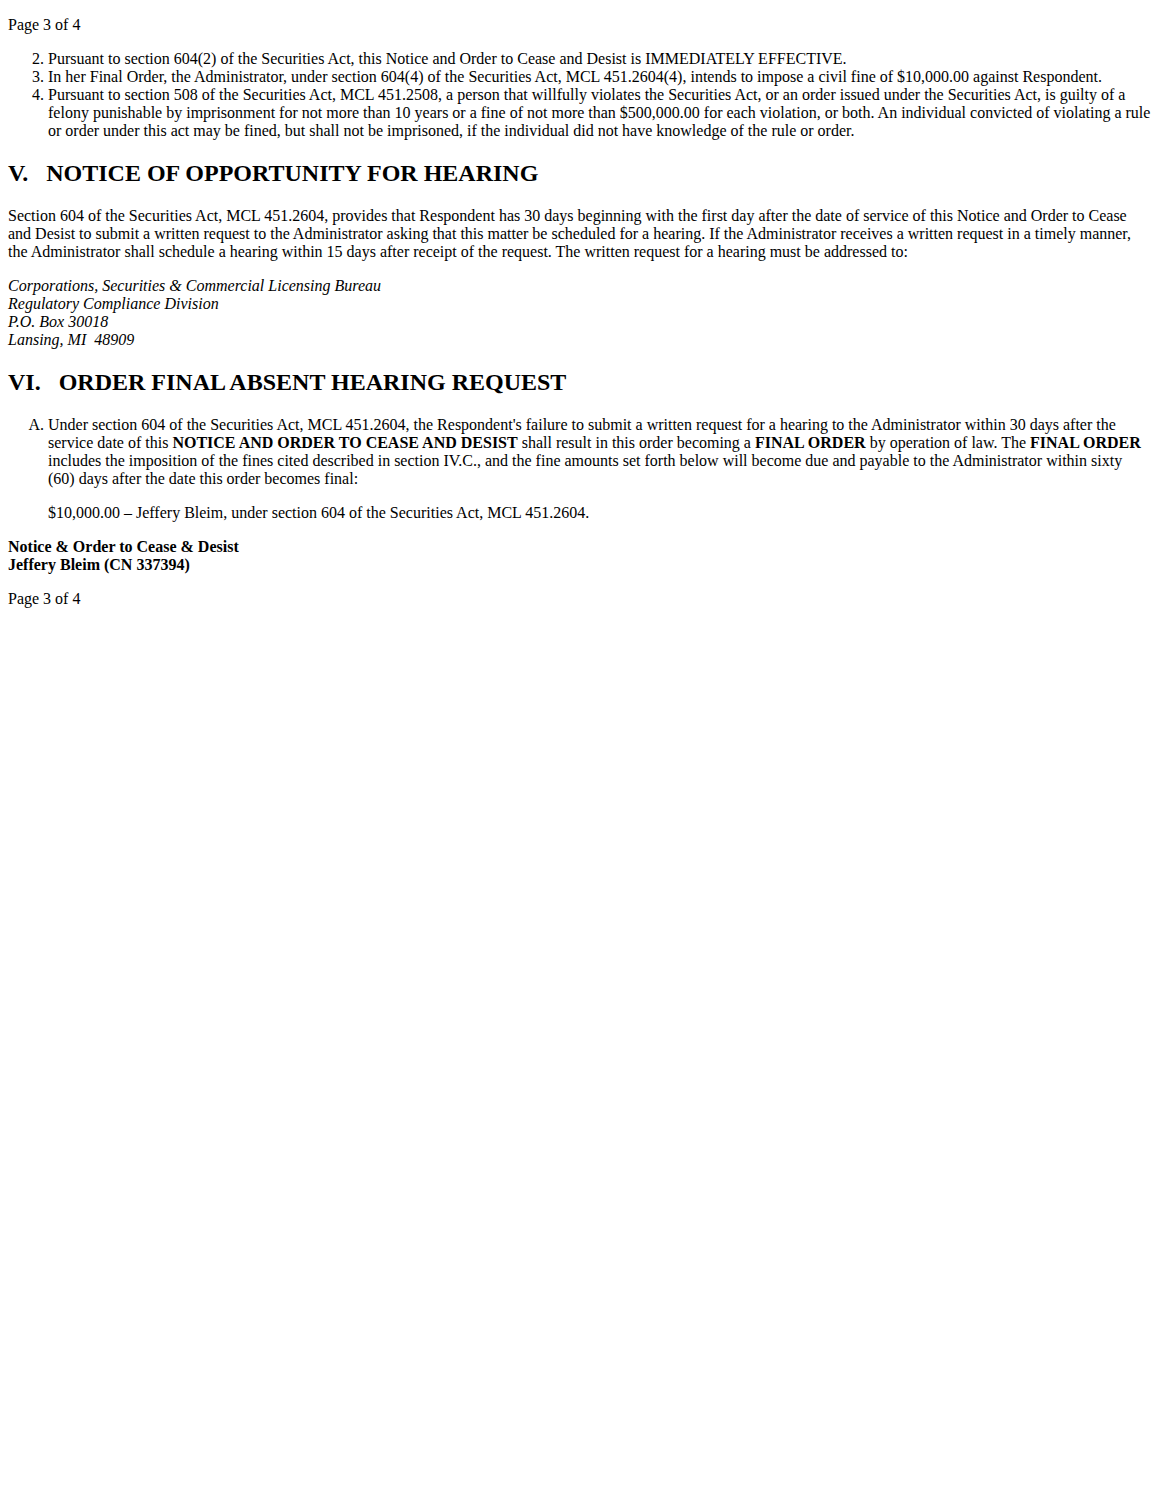Page 3 of 4
Pursuant to section 604(2) of the Securities Act, this Notice and Order to Cease and Desist is IMMEDIATELY EFFECTIVE.
In her Final Order, the Administrator, under section 604(4) of the Securities Act, MCL 451.2604(4), intends to impose a civil fine of $10,000.00 against Respondent.
Pursuant to section 508 of the Securities Act, MCL 451.2508, a person that willfully violates the Securities Act, or an order issued under the Securities Act, is guilty of a felony punishable by imprisonment for not more than 10 years or a fine of not more than $500,000.00 for each violation, or both. An individual convicted of violating a rule or order under this act may be fined, but shall not be imprisoned, if the individual did not have knowledge of the rule or order.
V. NOTICE OF OPPORTUNITY FOR HEARING
Section 604 of the Securities Act, MCL 451.2604, provides that Respondent has 30 days beginning with the first day after the date of service of this Notice and Order to Cease and Desist to submit a written request to the Administrator asking that this matter be scheduled for a hearing. If the Administrator receives a written request in a timely manner, the Administrator shall schedule a hearing within 15 days after receipt of the request. The written request for a hearing must be addressed to:
Corporations, Securities & Commercial Licensing Bureau
Regulatory Compliance Division
P.O. Box 30018
Lansing, MI 48909
VI. ORDER FINAL ABSENT HEARING REQUEST
Under section 604 of the Securities Act, MCL 451.2604, the Respondent's failure to submit a written request for a hearing to the Administrator within 30 days after the service date of this NOTICE AND ORDER TO CEASE AND DESIST shall result in this order becoming a FINAL ORDER by operation of law. The FINAL ORDER includes the imposition of the fines cited described in section IV.C., and the fine amounts set forth below will become due and payable to the Administrator within sixty (60) days after the date this order becomes final:
$10,000.00 – Jeffery Bleim, under section 604 of the Securities Act, MCL 451.2604.
Notice & Order to Cease & Desist
Jeffery Bleim (CN 337394)
Page 3 of 4